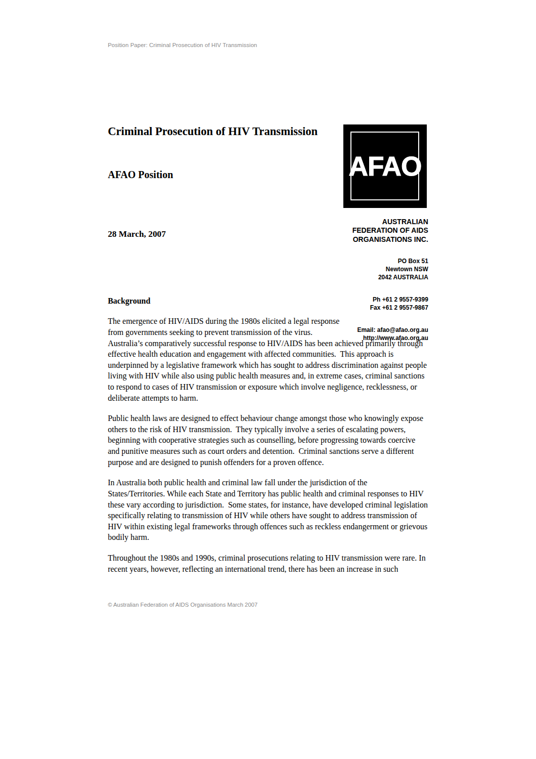Position Paper: Criminal Prosecution of HIV Transmission
AFAO
AUSTRALIAN
FEDERATION OF AIDS
ORGANISATIONS INC.
PO Box 51
Newtown NSW
2042 AUSTRALIA
Ph +61 2 9557-9399
Fax +61 2 9557-9867
Email: afao@afao.org.au
http://www.afao.org.au
Criminal Prosecution of HIV Transmission
AFAO Position
28 March, 2007
Background
The emergence of HIV/AIDS during the 1980s elicited a legal response
from governments seeking to prevent transmission of the virus.
Australia’s comparatively successful response to HIV/AIDS has been achieved primarily through effective health education and engagement with affected communities. This approach is underpinned by a legislative framework which has sought to address discrimination against people living with HIV while also using public health measures and, in extreme cases, criminal sanctions to respond to cases of HIV transmission or exposure which involve negligence, recklessness, or deliberate attempts to harm.
Public health laws are designed to effect behaviour change amongst those who knowingly expose others to the risk of HIV transmission. They typically involve a series of escalating powers, beginning with cooperative strategies such as counselling, before progressing towards coercive and punitive measures such as court orders and detention. Criminal sanctions serve a different purpose and are designed to punish offenders for a proven offence.
In Australia both public health and criminal law fall under the jurisdiction of the
States/Territories. While each State and Territory has public health and criminal responses to HIV these vary according to jurisdiction. Some states, for instance, have developed criminal legislation specifically relating to transmission of HIV while others have sought to address transmission of HIV within existing legal frameworks through offences such as reckless endangerment or grievous bodily harm.
Throughout the 1980s and 1990s, criminal prosecutions relating to HIV transmission were rare. In recent years, however, reflecting an international trend, there has been an increase in such
© Australian Federation of AIDS Organisations March 2007